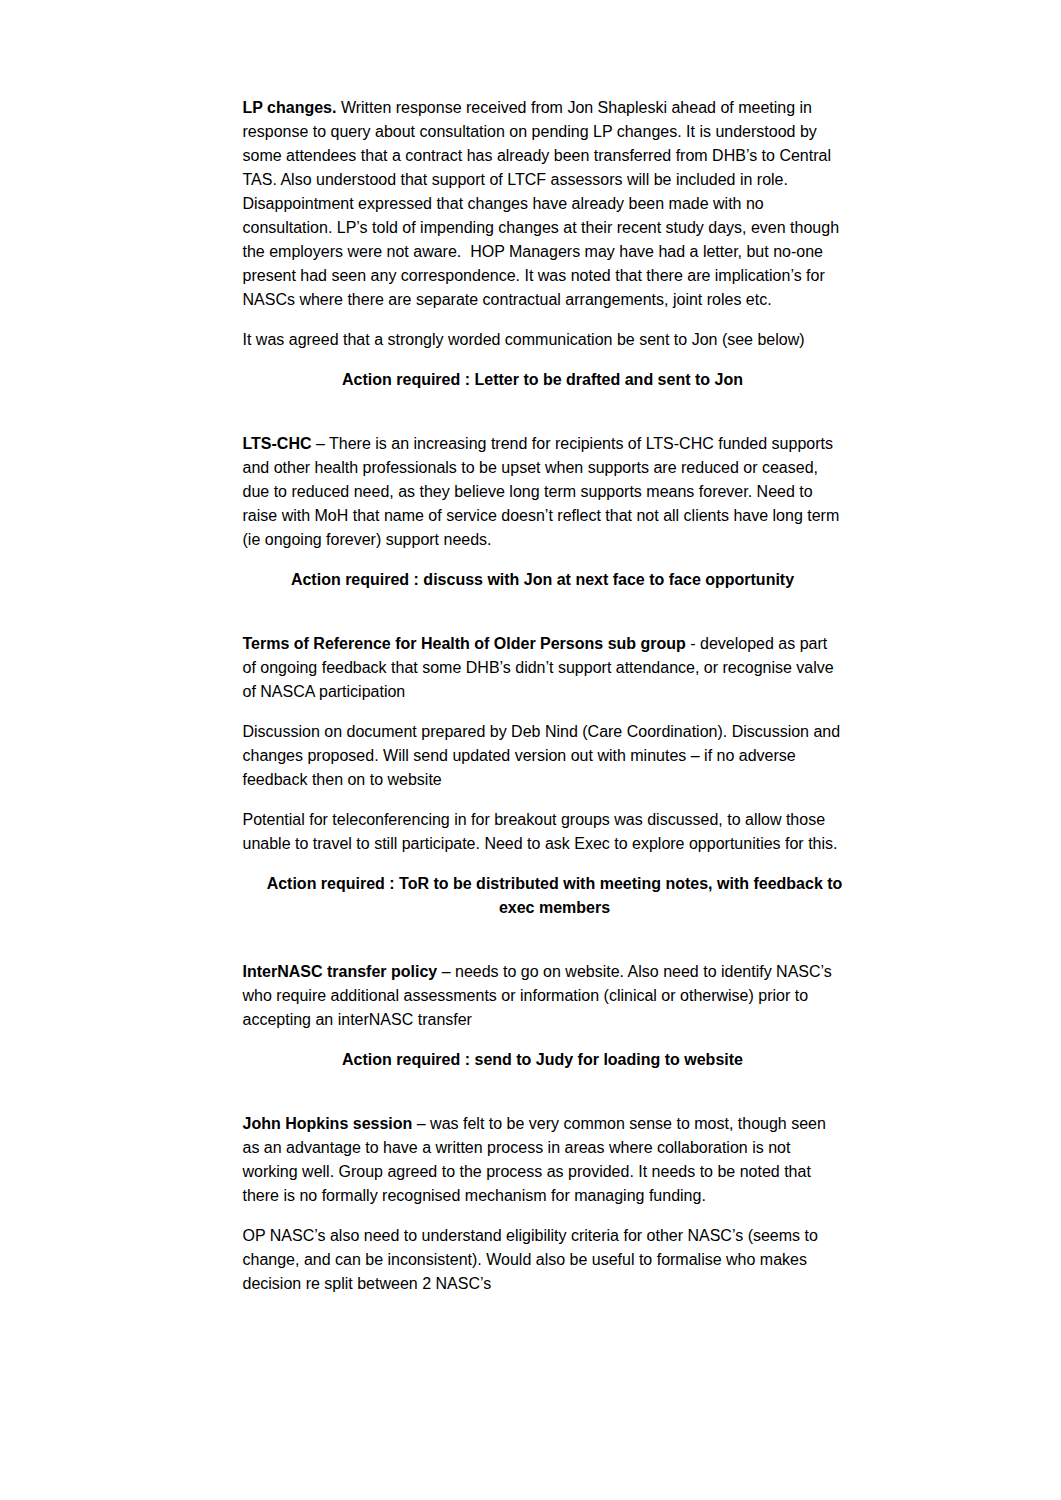LP changes. Written response received from Jon Shapleski ahead of meeting in response to query about consultation on pending LP changes. It is understood by some attendees that a contract has already been transferred from DHB’s to Central TAS. Also understood that support of LTCF assessors will be included in role. Disappointment expressed that changes have already been made with no consultation. LP’s told of impending changes at their recent study days, even though the employers were not aware. HOP Managers may have had a letter, but no-one present had seen any correspondence. It was noted that there are implication’s for NASCs where there are separate contractual arrangements, joint roles etc.
It was agreed that a strongly worded communication be sent to Jon (see below)
Action required : Letter to be drafted and sent to Jon
LTS-CHC – There is an increasing trend for recipients of LTS-CHC funded supports and other health professionals to be upset when supports are reduced or ceased, due to reduced need, as they believe long term supports means forever. Need to raise with MoH that name of service doesn’t reflect that not all clients have long term (ie ongoing forever) support needs.
Action required : discuss with Jon at next face to face opportunity
Terms of Reference for Health of Older Persons sub group - developed as part of ongoing feedback that some DHB’s didn’t support attendance, or recognise valve of NASCA participation
Discussion on document prepared by Deb Nind (Care Coordination). Discussion and changes proposed. Will send updated version out with minutes – if no adverse feedback then on to website
Potential for teleconferencing in for breakout groups was discussed, to allow those unable to travel to still participate. Need to ask Exec to explore opportunities for this.
Action required : ToR to be distributed with meeting notes, with feedback to exec members
InterNASC transfer policy – needs to go on website. Also need to identify NASC’s who require additional assessments or information (clinical or otherwise) prior to accepting an interNASC transfer
Action required : send to Judy for loading to website
John Hopkins session – was felt to be very common sense to most, though seen as an advantage to have a written process in areas where collaboration is not working well. Group agreed to the process as provided. It needs to be noted that there is no formally recognised mechanism for managing funding.
OP NASC’s also need to understand eligibility criteria for other NASC’s (seems to change, and can be inconsistent). Would also be useful to formalise who makes decision re split between 2 NASC’s